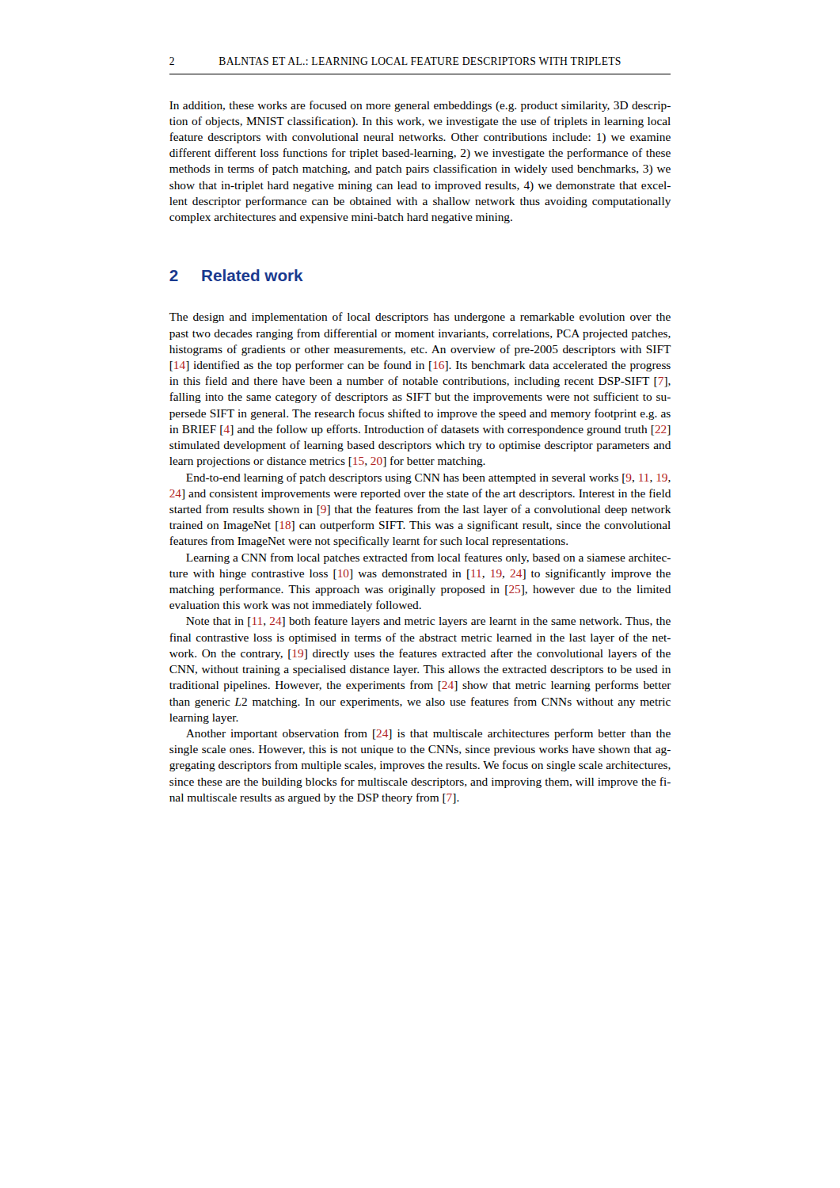2 BALNTAS ET AL.: LEARNING LOCAL FEATURE DESCRIPTORS WITH TRIPLETS
In addition, these works are focused on more general embeddings (e.g. product similarity, 3D description of objects, MNIST classification). In this work, we investigate the use of triplets in learning local feature descriptors with convolutional neural networks. Other contributions include: 1) we examine different different loss functions for triplet based-learning, 2) we investigate the performance of these methods in terms of patch matching, and patch pairs classification in widely used benchmarks, 3) we show that in-triplet hard negative mining can lead to improved results, 4) we demonstrate that excellent descriptor performance can be obtained with a shallow network thus avoiding computationally complex architectures and expensive mini-batch hard negative mining.
2 Related work
The design and implementation of local descriptors has undergone a remarkable evolution over the past two decades ranging from differential or moment invariants, correlations, PCA projected patches, histograms of gradients or other measurements, etc. An overview of pre-2005 descriptors with SIFT [14] identified as the top performer can be found in [16]. Its benchmark data accelerated the progress in this field and there have been a number of notable contributions, including recent DSP-SIFT [7], falling into the same category of descriptors as SIFT but the improvements were not sufficient to supersede SIFT in general. The research focus shifted to improve the speed and memory footprint e.g. as in BRIEF [4] and the follow up efforts. Introduction of datasets with correspondence ground truth [22] stimulated development of learning based descriptors which try to optimise descriptor parameters and learn projections or distance metrics [15, 20] for better matching.
End-to-end learning of patch descriptors using CNN has been attempted in several works [9, 11, 19, 24] and consistent improvements were reported over the state of the art descriptors. Interest in the field started from results shown in [9] that the features from the last layer of a convolutional deep network trained on ImageNet [18] can outperform SIFT. This was a significant result, since the convolutional features from ImageNet were not specifically learnt for such local representations.
Learning a CNN from local patches extracted from local features only, based on a siamese architecture with hinge contrastive loss [10] was demonstrated in [11, 19, 24] to significantly improve the matching performance. This approach was originally proposed in [25], however due to the limited evaluation this work was not immediately followed.
Note that in [11, 24] both feature layers and metric layers are learnt in the same network. Thus, the final contrastive loss is optimised in terms of the abstract metric learned in the last layer of the network. On the contrary, [19] directly uses the features extracted after the convolutional layers of the CNN, without training a specialised distance layer. This allows the extracted descriptors to be used in traditional pipelines. However, the experiments from [24] show that metric learning performs better than generic L2 matching. In our experiments, we also use features from CNNs without any metric learning layer.
Another important observation from [24] is that multiscale architectures perform better than the single scale ones. However, this is not unique to the CNNs, since previous works have shown that aggregating descriptors from multiple scales, improves the results. We focus on single scale architectures, since these are the building blocks for multiscale descriptors, and improving them, will improve the final multiscale results as argued by the DSP theory from [7].